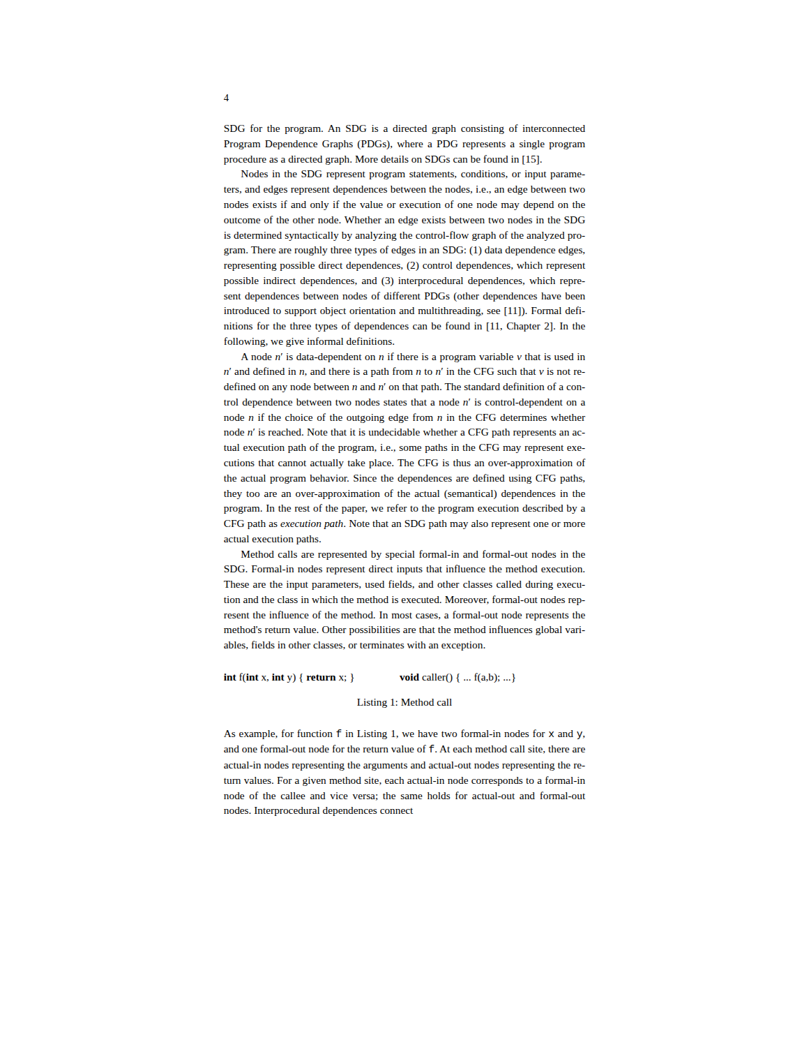4
SDG for the program. An SDG is a directed graph consisting of interconnected Program Dependence Graphs (PDGs), where a PDG represents a single program procedure as a directed graph. More details on SDGs can be found in [15].
Nodes in the SDG represent program statements, conditions, or input parameters, and edges represent dependences between the nodes, i.e., an edge between two nodes exists if and only if the value or execution of one node may depend on the outcome of the other node. Whether an edge exists between two nodes in the SDG is determined syntactically by analyzing the control-flow graph of the analyzed program. There are roughly three types of edges in an SDG: (1) data dependence edges, representing possible direct dependences, (2) control dependences, which represent possible indirect dependences, and (3) interprocedural dependences, which represent dependences between nodes of different PDGs (other dependences have been introduced to support object orientation and multithreading, see [11]). Formal definitions for the three types of dependences can be found in [11, Chapter 2]. In the following, we give informal definitions.
A node n′ is data-dependent on n if there is a program variable v that is used in n′ and defined in n, and there is a path from n to n′ in the CFG such that v is not redefined on any node between n and n′ on that path. The standard definition of a control dependence between two nodes states that a node n′ is control-dependent on a node n if the choice of the outgoing edge from n in the CFG determines whether node n′ is reached. Note that it is undecidable whether a CFG path represents an actual execution path of the program, i.e., some paths in the CFG may represent executions that cannot actually take place. The CFG is thus an over-approximation of the actual program behavior. Since the dependences are defined using CFG paths, they too are an over-approximation of the actual (semantical) dependences in the program. In the rest of the paper, we refer to the program execution described by a CFG path as execution path. Note that an SDG path may also represent one or more actual execution paths.
Method calls are represented by special formal-in and formal-out nodes in the SDG. Formal-in nodes represent direct inputs that influence the method execution. These are the input parameters, used fields, and other classes called during execution and the class in which the method is executed. Moreover, formal-out nodes represent the influence of the method. In most cases, a formal-out node represents the method's return value. Other possibilities are that the method influences global variables, fields in other classes, or terminates with an exception.
int f(int x, int y) { return x; } void caller() { ... f(a,b); ...}
Listing 1: Method call
As example, for function f in Listing 1, we have two formal-in nodes for x and y, and one formal-out node for the return value of f. At each method call site, there are actual-in nodes representing the arguments and actual-out nodes representing the return values. For a given method site, each actual-in node corresponds to a formal-in node of the callee and vice versa; the same holds for actual-out and formal-out nodes. Interprocedural dependences connect